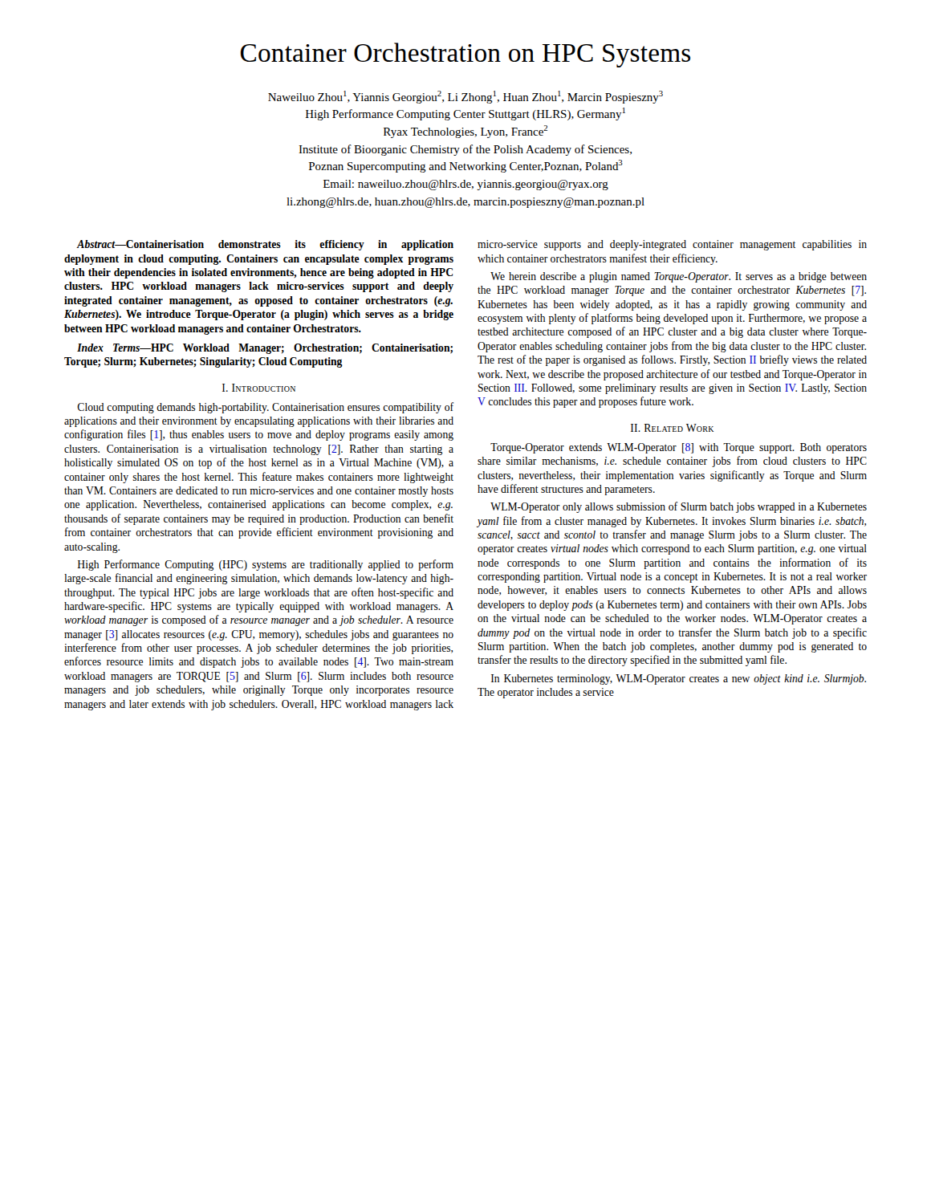Container Orchestration on HPC Systems
Naweiluo Zhou1, Yiannis Georgiou2, Li Zhong1, Huan Zhou1, Marcin Pospieszny3 High Performance Computing Center Stuttgart (HLRS), Germany1 Ryax Technologies, Lyon, France2 Institute of Bioorganic Chemistry of the Polish Academy of Sciences, Poznan Supercomputing and Networking Center,Poznan, Poland3 Email: naweiluo.zhou@hlrs.de, yiannis.georgiou@ryax.org li.zhong@hlrs.de, huan.zhou@hlrs.de, marcin.pospieszny@man.poznan.pl
Abstract—Containerisation demonstrates its efficiency in application deployment in cloud computing. Containers can encapsulate complex programs with their dependencies in isolated environments, hence are being adopted in HPC clusters. HPC workload managers lack micro-services support and deeply integrated container management, as opposed to container orchestrators (e.g. Kubernetes). We introduce Torque-Operator (a plugin) which serves as a bridge between HPC workload managers and container Orchestrators.
Index Terms—HPC Workload Manager; Orchestration; Containerisation; Torque; Slurm; Kubernetes; Singularity; Cloud Computing
I. Introduction
Cloud computing demands high-portability. Containerisation ensures compatibility of applications and their environment by encapsulating applications with their libraries and configuration files [1], thus enables users to move and deploy programs easily among clusters. Containerisation is a virtualisation technology [2]. Rather than starting a holistically simulated OS on top of the host kernel as in a Virtual Machine (VM), a container only shares the host kernel. This feature makes containers more lightweight than VM. Containers are dedicated to run micro-services and one container mostly hosts one application. Nevertheless, containerised applications can become complex, e.g. thousands of separate containers may be required in production. Production can benefit from container orchestrators that can provide efficient environment provisioning and auto-scaling.
High Performance Computing (HPC) systems are traditionally applied to perform large-scale financial and engineering simulation, which demands low-latency and high-throughput. The typical HPC jobs are large workloads that are often host-specific and hardware-specific. HPC systems are typically equipped with workload managers. A workload manager is composed of a resource manager and a job scheduler. A resource manager [3] allocates resources (e.g. CPU, memory), schedules jobs and guarantees no interference from other user processes. A job scheduler determines the job priorities, enforces resource limits and dispatch jobs to available nodes [4]. Two main-stream workload managers are TORQUE [5] and Slurm [6]. Slurm includes both resource managers and job schedulers, while originally Torque only incorporates resource managers and later extends with job schedulers. Overall, HPC workload managers lack micro-service supports and deeply-integrated container management capabilities in which container orchestrators manifest their efficiency.
We herein describe a plugin named Torque-Operator. It serves as a bridge between the HPC workload manager Torque and the container orchestrator Kubernetes [7]. Kubernetes has been widely adopted, as it has a rapidly growing community and ecosystem with plenty of platforms being developed upon it. Furthermore, we propose a testbed architecture composed of an HPC cluster and a big data cluster where Torque-Operator enables scheduling container jobs from the big data cluster to the HPC cluster. The rest of the paper is organised as follows. Firstly, Section II briefly views the related work. Next, we describe the proposed architecture of our testbed and Torque-Operator in Section III. Followed, some preliminary results are given in Section IV. Lastly, Section V concludes this paper and proposes future work.
II. Related Work
Torque-Operator extends WLM-Operator [8] with Torque support. Both operators share similar mechanisms, i.e. schedule container jobs from cloud clusters to HPC clusters, nevertheless, their implementation varies significantly as Torque and Slurm have different structures and parameters.
WLM-Operator only allows submission of Slurm batch jobs wrapped in a Kubernetes yaml file from a cluster managed by Kubernetes. It invokes Slurm binaries i.e. sbatch, scancel, sacct and scontol to transfer and manage Slurm jobs to a Slurm cluster. The operator creates virtual nodes which correspond to each Slurm partition, e.g. one virtual node corresponds to one Slurm partition and contains the information of its corresponding partition. Virtual node is a concept in Kubernetes. It is not a real worker node, however, it enables users to connects Kubernetes to other APIs and allows developers to deploy pods (a Kubernetes term) and containers with their own APIs. Jobs on the virtual node can be scheduled to the worker nodes. WLM-Operator creates a dummy pod on the virtual node in order to transfer the Slurm batch job to a specific Slurm partition. When the batch job completes, another dummy pod is generated to transfer the results to the directory specified in the submitted yaml file.
In Kubernetes terminology, WLM-Operator creates a new object kind i.e. Slurmjob. The operator includes a service